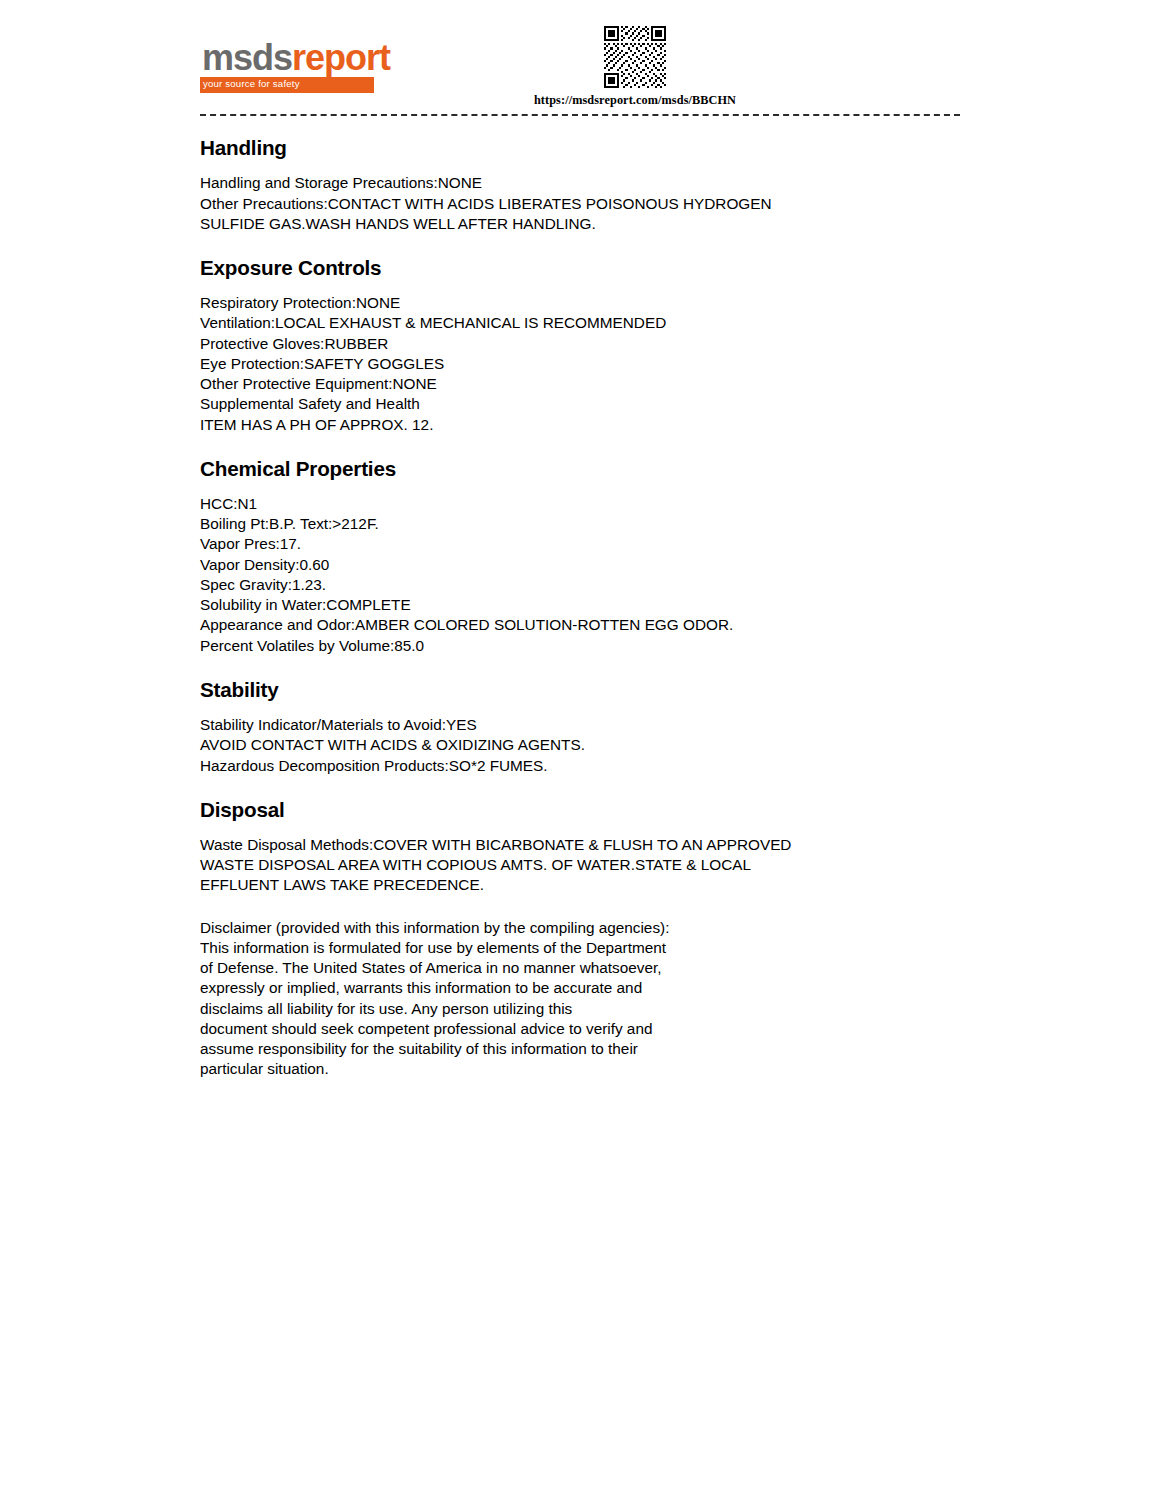msds report
your source for safety
https://msdsreport.com/msds/BBCHN
Handling
Handling and Storage Precautions:NONE
Other Precautions:CONTACT WITH ACIDS LIBERATES POISONOUS HYDROGEN
SULFIDE GAS.WASH HANDS WELL AFTER HANDLING.
Exposure Controls
Respiratory Protection:NONE
Ventilation:LOCAL EXHAUST & MECHANICAL IS RECOMMENDED
Protective Gloves:RUBBER
Eye Protection:SAFETY GOGGLES
Other Protective Equipment:NONE
Supplemental Safety and Health
ITEM HAS A PH OF APPROX. 12.
Chemical Properties
HCC:N1
Boiling Pt:B.P. Text:>212F.
Vapor Pres:17.
Vapor Density:0.60
Spec Gravity:1.23.
Solubility in Water:COMPLETE
Appearance and Odor:AMBER COLORED SOLUTION-ROTTEN EGG ODOR.
Percent Volatiles by Volume:85.0
Stability
Stability Indicator/Materials to Avoid:YES
AVOID CONTACT WITH ACIDS & OXIDIZING AGENTS.
Hazardous Decomposition Products:SO*2 FUMES.
Disposal
Waste Disposal Methods:COVER WITH BICARBONATE & FLUSH TO AN APPROVED
WASTE DISPOSAL AREA WITH COPIOUS AMTS. OF WATER.STATE & LOCAL
EFFLUENT LAWS TAKE PRECEDENCE.
Disclaimer (provided with this information by the compiling agencies):
This information is formulated for use by elements of the Department
of Defense. The United States of America in no manner whatsoever,
expressly or implied, warrants this information to be accurate and
disclaims all liability for its use. Any person utilizing this
document should seek competent professional advice to verify and
assume responsibility for the suitability of this information to their
particular situation.